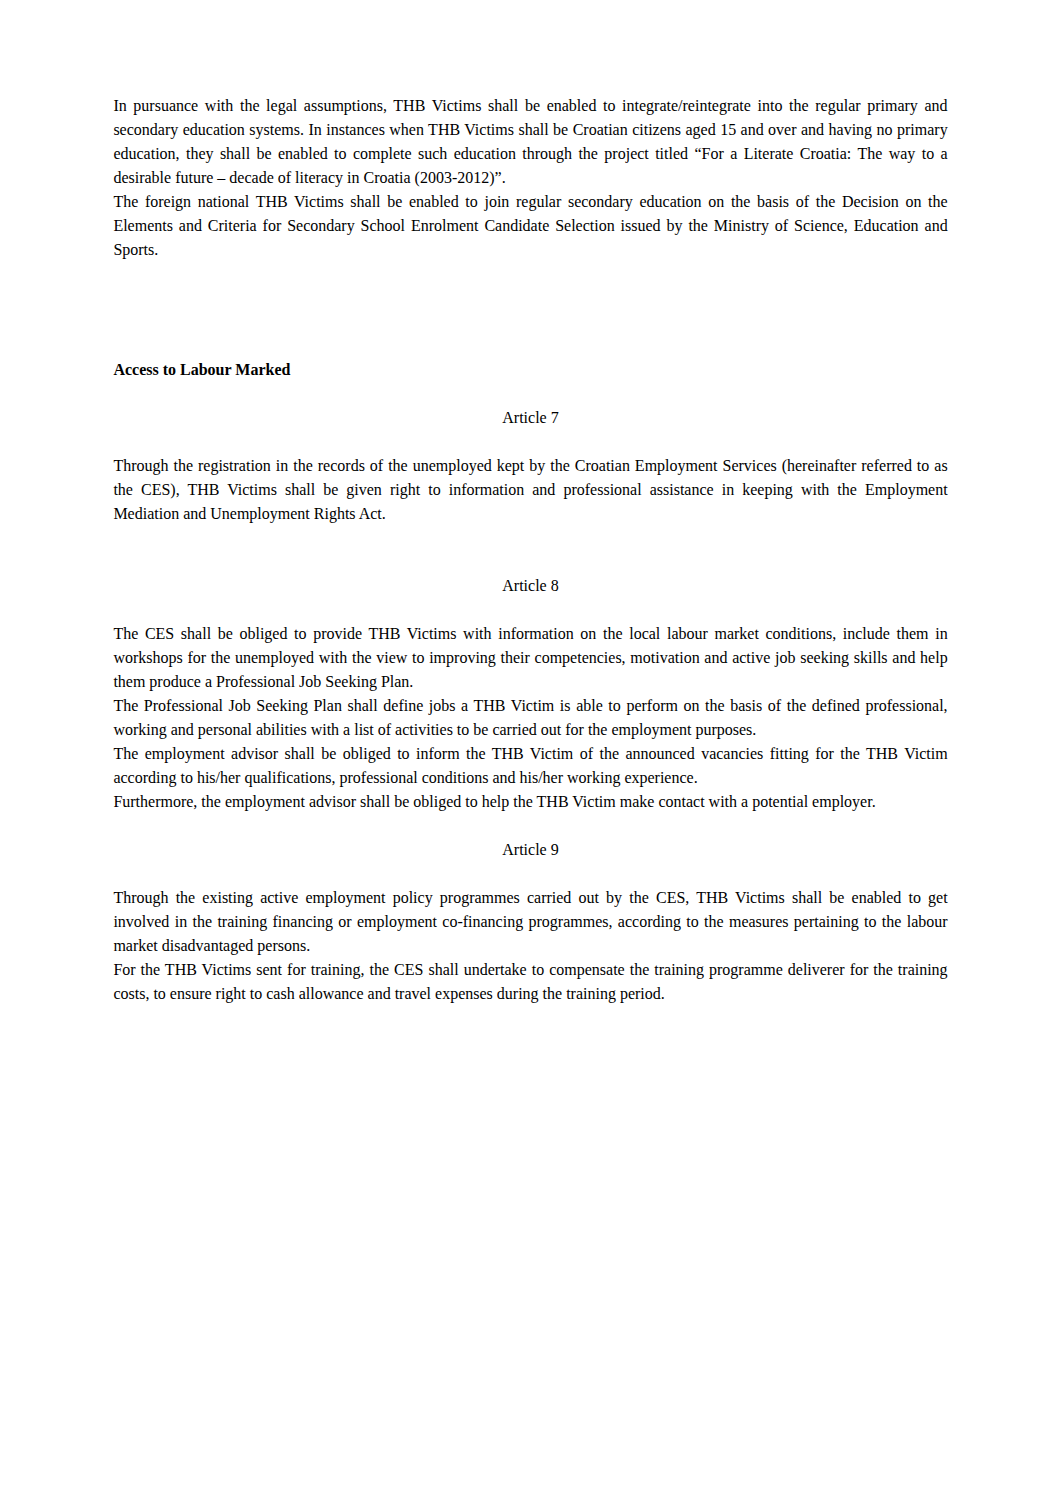In pursuance with the legal assumptions, THB Victims shall be enabled to integrate/reintegrate into the regular primary and secondary education systems. In instances when THB Victims shall be Croatian citizens aged 15 and over and having no primary education, they shall be enabled to complete such education through the project titled “For a Literate Croatia: The way to a desirable future – decade of literacy in Croatia (2003-2012)”.
The foreign national THB Victims shall be enabled to join regular secondary education on the basis of the Decision on the Elements and Criteria for Secondary School Enrolment Candidate Selection issued by the Ministry of Science, Education and Sports.
Access to Labour Marked
Article 7
Through the registration in the records of the unemployed kept by the Croatian Employment Services (hereinafter referred to as the CES), THB Victims shall be given right to information and professional assistance in keeping with the Employment Mediation and Unemployment Rights Act.
Article 8
The CES shall be obliged to provide THB Victims with information on the local labour market conditions, include them in workshops for the unemployed with the view to improving their competencies, motivation and active job seeking skills and help them produce a Professional Job Seeking Plan.
The Professional Job Seeking Plan shall define jobs a THB Victim is able to perform on the basis of the defined professional, working and personal abilities with a list of activities to be carried out for the employment purposes.
The employment advisor shall be obliged to inform the THB Victim of the announced vacancies fitting for the THB Victim according to his/her qualifications, professional conditions and his/her working experience.
Furthermore, the employment advisor shall be obliged to help the THB Victim make contact with a potential employer.
Article 9
Through the existing active employment policy programmes carried out by the CES, THB Victims shall be enabled to get involved in the training financing or employment co-financing programmes, according to the measures pertaining to the labour market disadvantaged persons.
For the THB Victims sent for training, the CES shall undertake to compensate the training programme deliverer for the training costs, to ensure right to cash allowance and travel expenses during the training period.